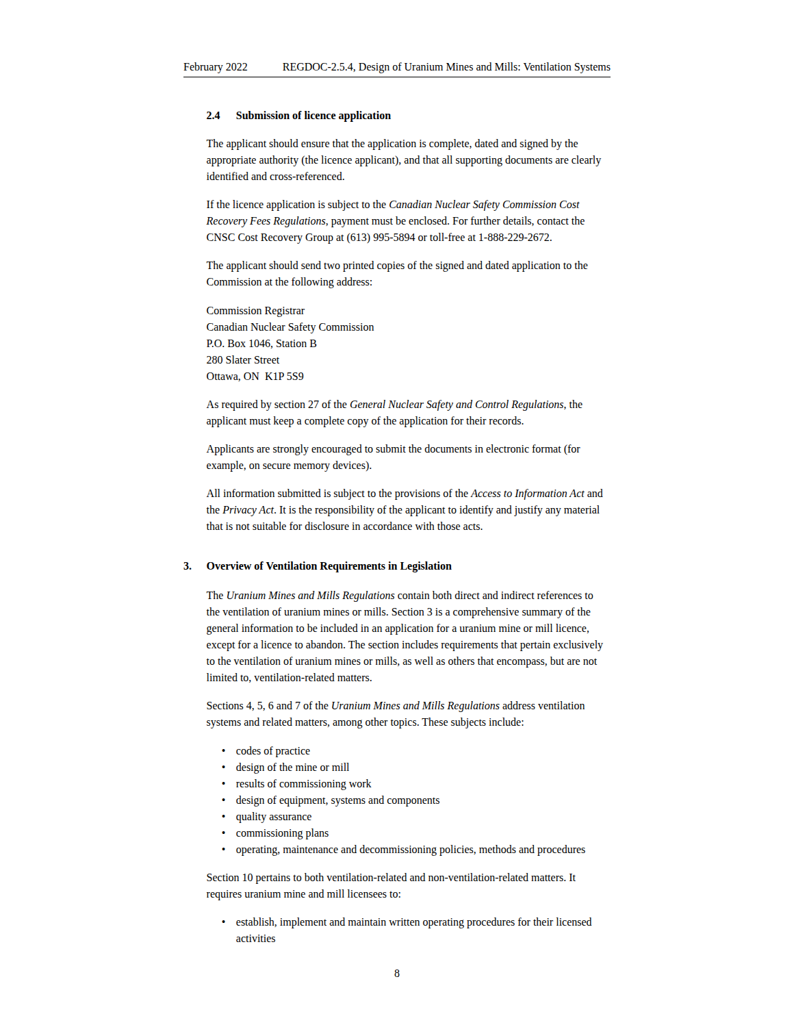February 2022 REGDOC-2.5.4, Design of Uranium Mines and Mills: Ventilation Systems
2.4 Submission of licence application
The applicant should ensure that the application is complete, dated and signed by the appropriate authority (the licence applicant), and that all supporting documents are clearly identified and cross-referenced.
If the licence application is subject to the Canadian Nuclear Safety Commission Cost Recovery Fees Regulations, payment must be enclosed. For further details, contact the CNSC Cost Recovery Group at (613) 995-5894 or toll-free at 1-888-229-2672.
The applicant should send two printed copies of the signed and dated application to the Commission at the following address:
Commission Registrar
Canadian Nuclear Safety Commission
P.O. Box 1046, Station B
280 Slater Street
Ottawa, ON K1P 5S9
As required by section 27 of the General Nuclear Safety and Control Regulations, the applicant must keep a complete copy of the application for their records.
Applicants are strongly encouraged to submit the documents in electronic format (for example, on secure memory devices).
All information submitted is subject to the provisions of the Access to Information Act and the Privacy Act. It is the responsibility of the applicant to identify and justify any material that is not suitable for disclosure in accordance with those acts.
3. Overview of Ventilation Requirements in Legislation
The Uranium Mines and Mills Regulations contain both direct and indirect references to the ventilation of uranium mines or mills. Section 3 is a comprehensive summary of the general information to be included in an application for a uranium mine or mill licence, except for a licence to abandon. The section includes requirements that pertain exclusively to the ventilation of uranium mines or mills, as well as others that encompass, but are not limited to, ventilation-related matters.
Sections 4, 5, 6 and 7 of the Uranium Mines and Mills Regulations address ventilation systems and related matters, among other topics. These subjects include:
codes of practice
design of the mine or mill
results of commissioning work
design of equipment, systems and components
quality assurance
commissioning plans
operating, maintenance and decommissioning policies, methods and procedures
Section 10 pertains to both ventilation-related and non-ventilation-related matters. It requires uranium mine and mill licensees to:
establish, implement and maintain written operating procedures for their licensed activities
8